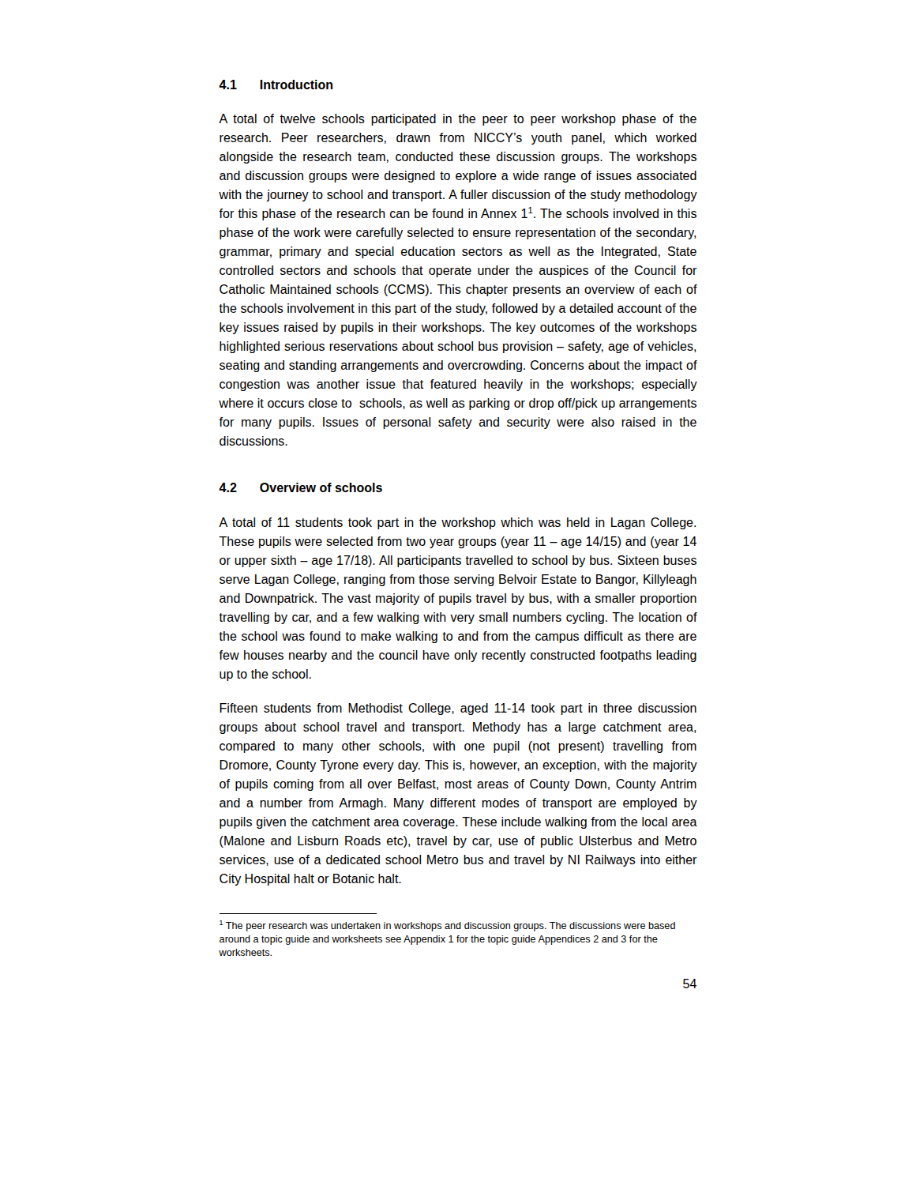4.1 Introduction
A total of twelve schools participated in the peer to peer workshop phase of the research. Peer researchers, drawn from NICCY’s youth panel, which worked alongside the research team, conducted these discussion groups. The workshops and discussion groups were designed to explore a wide range of issues associated with the journey to school and transport. A fuller discussion of the study methodology for this phase of the research can be found in Annex 11. The schools involved in this phase of the work were carefully selected to ensure representation of the secondary, grammar, primary and special education sectors as well as the Integrated, State controlled sectors and schools that operate under the auspices of the Council for Catholic Maintained schools (CCMS). This chapter presents an overview of each of the schools involvement in this part of the study, followed by a detailed account of the key issues raised by pupils in their workshops. The key outcomes of the workshops highlighted serious reservations about school bus provision – safety, age of vehicles, seating and standing arrangements and overcrowding. Concerns about the impact of congestion was another issue that featured heavily in the workshops; especially where it occurs close to schools, as well as parking or drop off/pick up arrangements for many pupils. Issues of personal safety and security were also raised in the discussions.
4.2 Overview of schools
A total of 11 students took part in the workshop which was held in Lagan College. These pupils were selected from two year groups (year 11 – age 14/15) and (year 14 or upper sixth – age 17/18). All participants travelled to school by bus. Sixteen buses serve Lagan College, ranging from those serving Belvoir Estate to Bangor, Killyleagh and Downpatrick. The vast majority of pupils travel by bus, with a smaller proportion travelling by car, and a few walking with very small numbers cycling. The location of the school was found to make walking to and from the campus difficult as there are few houses nearby and the council have only recently constructed footpaths leading up to the school.
Fifteen students from Methodist College, aged 11-14 took part in three discussion groups about school travel and transport. Methody has a large catchment area, compared to many other schools, with one pupil (not present) travelling from Dromore, County Tyrone every day. This is, however, an exception, with the majority of pupils coming from all over Belfast, most areas of County Down, County Antrim and a number from Armagh. Many different modes of transport are employed by pupils given the catchment area coverage. These include walking from the local area (Malone and Lisburn Roads etc), travel by car, use of public Ulsterbus and Metro services, use of a dedicated school Metro bus and travel by NI Railways into either City Hospital halt or Botanic halt.
1 The peer research was undertaken in workshops and discussion groups. The discussions were based around a topic guide and worksheets see Appendix 1 for the topic guide Appendices 2 and 3 for the worksheets.
54